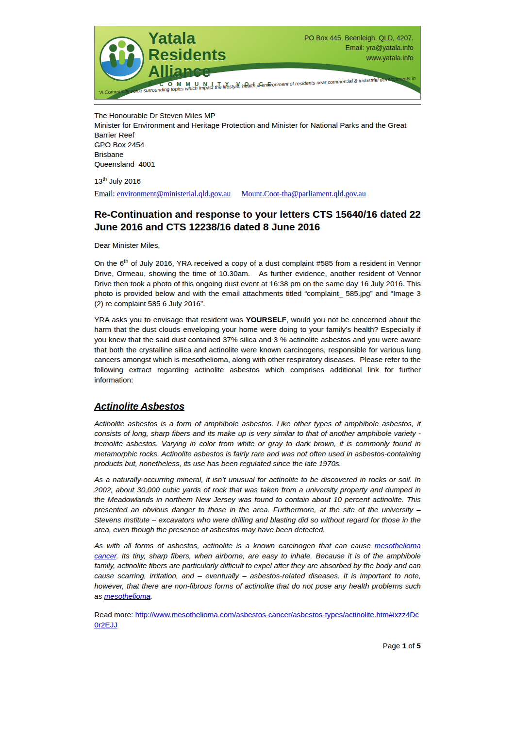Yatala Residents Alliance A C O M M U N I T Y V O I C E
PO Box 445, Beenleigh, QLD, 4207.
Email: yra@yatala.info
www.yatala.info
“A Community voice surrounding topics which impact the lifestyle, health & environment of residents near commercial & industrial developments in the Yatala Enterprise Area”
The Honourable Dr Steven Miles MP
Minister for Environment and Heritage Protection and Minister for National Parks and the Great Barrier Reef
GPO Box 2454
Brisbane
Queensland 4001
13th July 2016
Email: environment@ministerial.qld.gov.au Mount.Coot-tha@parliament.qld.gov.au
Re-Continuation and response to your letters CTS 15640/16 dated 22 June 2016 and CTS 12238/16 dated 8 June 2016
Dear Minister Miles,
On the 6th of July 2016, YRA received a copy of a dust complaint #585 from a resident in Vennor Drive, Ormeau, showing the time of 10.30am. As further evidence, another resident of Vennor Drive then took a photo of this ongoing dust event at 16:38 pm on the same day 16 July 2016. This photo is provided below and with the email attachments titled “complaint_ 585.jpg” and “Image 3 (2) re complaint 585 6 July 2016”.
YRA asks you to envisage that resident was YOURSELF, would you not be concerned about the harm that the dust clouds enveloping your home were doing to your family’s health? Especially if you knew that the said dust contained 37% silica and 3 % actinolite asbestos and you were aware that both the crystalline silica and actinolite were known carcinogens, responsible for various lung cancers amongst which is mesothelioma, along with other respiratory diseases. Please refer to the following extract regarding actinolite asbestos which comprises additional link for further information:
Actinolite Asbestos
Actinolite asbestos is a form of amphibole asbestos. Like other types of amphibole asbestos, it consists of long, sharp fibers and its make up is very similar to that of another amphibole variety - tremolite asbestos. Varying in color from white or gray to dark brown, it is commonly found in metamorphic rocks. Actinolite asbestos is fairly rare and was not often used in asbestos-containing products but, nonetheless, its use has been regulated since the late 1970s.
As a naturally-occurring mineral, it isn’t unusual for actinolite to be discovered in rocks or soil. In 2002, about 30,000 cubic yards of rock that was taken from a university property and dumped in the Meadowlands in northern New Jersey was found to contain about 10 percent actinolite. This presented an obvious danger to those in the area. Furthermore, at the site of the university – Stevens Institute – excavators who were drilling and blasting did so without regard for those in the area, even though the presence of asbestos may have been detected.
As with all forms of asbestos, actinolite is a known carcinogen that can cause mesothelioma cancer. Its tiny, sharp fibers, when airborne, are easy to inhale. Because it is of the amphibole family, actinolite fibers are particularly difficult to expel after they are absorbed by the body and can cause scarring, irritation, and – eventually – asbestos-related diseases. It is important to note, however, that there are non-fibrous forms of actinolite that do not pose any health problems such as mesothelioma.
Read more: http://www.mesothelioma.com/asbestos-cancer/asbestos-types/actinolite.htm#ixzz4Dc0r2EJJ
Page 1 of 5